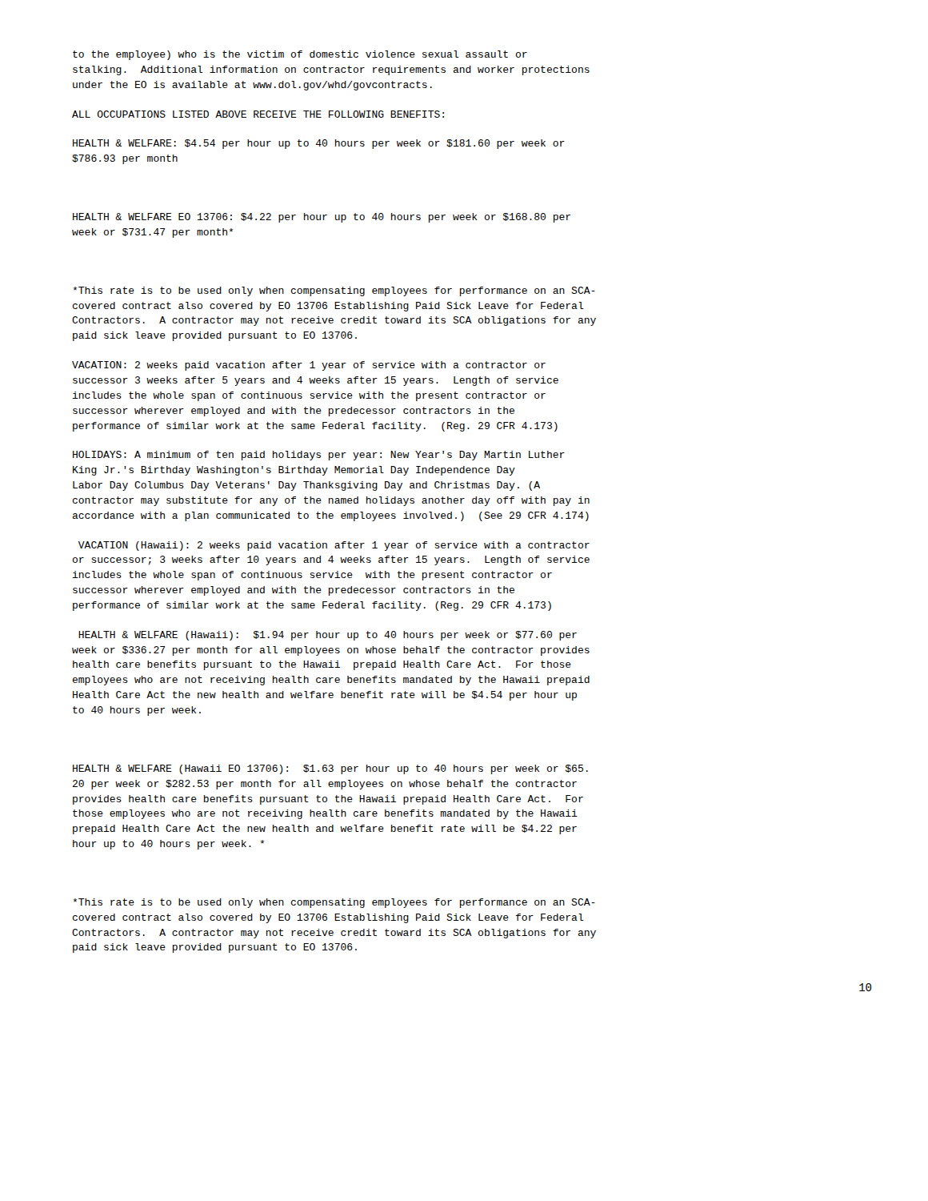to the employee) who is the victim of domestic violence sexual assault or stalking. Additional information on contractor requirements and worker protections under the EO is available at www.dol.gov/whd/govcontracts.
ALL OCCUPATIONS LISTED ABOVE RECEIVE THE FOLLOWING BENEFITS:
HEALTH & WELFARE: $4.54 per hour up to 40 hours per week or $181.60 per week or $786.93 per month
HEALTH & WELFARE EO 13706: $4.22 per hour up to 40 hours per week or $168.80 per week or $731.47 per month*
*This rate is to be used only when compensating employees for performance on an SCA- covered contract also covered by EO 13706 Establishing Paid Sick Leave for Federal Contractors. A contractor may not receive credit toward its SCA obligations for any paid sick leave provided pursuant to EO 13706.
VACATION: 2 weeks paid vacation after 1 year of service with a contractor or successor 3 weeks after 5 years and 4 weeks after 15 years. Length of service includes the whole span of continuous service with the present contractor or successor wherever employed and with the predecessor contractors in the performance of similar work at the same Federal facility. (Reg. 29 CFR 4.173)
HOLIDAYS: A minimum of ten paid holidays per year: New Year's Day Martin Luther King Jr.'s Birthday Washington's Birthday Memorial Day Independence Day Labor Day Columbus Day Veterans' Day Thanksgiving Day and Christmas Day. (A contractor may substitute for any of the named holidays another day off with pay in accordance with a plan communicated to the employees involved.) (See 29 CFR 4.174)
VACATION (Hawaii): 2 weeks paid vacation after 1 year of service with a contractor or successor; 3 weeks after 10 years and 4 weeks after 15 years. Length of service includes the whole span of continuous service with the present contractor or successor wherever employed and with the predecessor contractors in the performance of similar work at the same Federal facility. (Reg. 29 CFR 4.173)
HEALTH & WELFARE (Hawaii): $1.94 per hour up to 40 hours per week or $77.60 per week or $336.27 per month for all employees on whose behalf the contractor provides health care benefits pursuant to the Hawaii prepaid Health Care Act. For those employees who are not receiving health care benefits mandated by the Hawaii prepaid Health Care Act the new health and welfare benefit rate will be $4.54 per hour up to 40 hours per week.
HEALTH & WELFARE (Hawaii EO 13706): $1.63 per hour up to 40 hours per week or $65. 20 per week or $282.53 per month for all employees on whose behalf the contractor provides health care benefits pursuant to the Hawaii prepaid Health Care Act. For those employees who are not receiving health care benefits mandated by the Hawaii prepaid Health Care Act the new health and welfare benefit rate will be $4.22 per hour up to 40 hours per week. *
*This rate is to be used only when compensating employees for performance on an SCA- covered contract also covered by EO 13706 Establishing Paid Sick Leave for Federal Contractors. A contractor may not receive credit toward its SCA obligations for any paid sick leave provided pursuant to EO 13706.
10